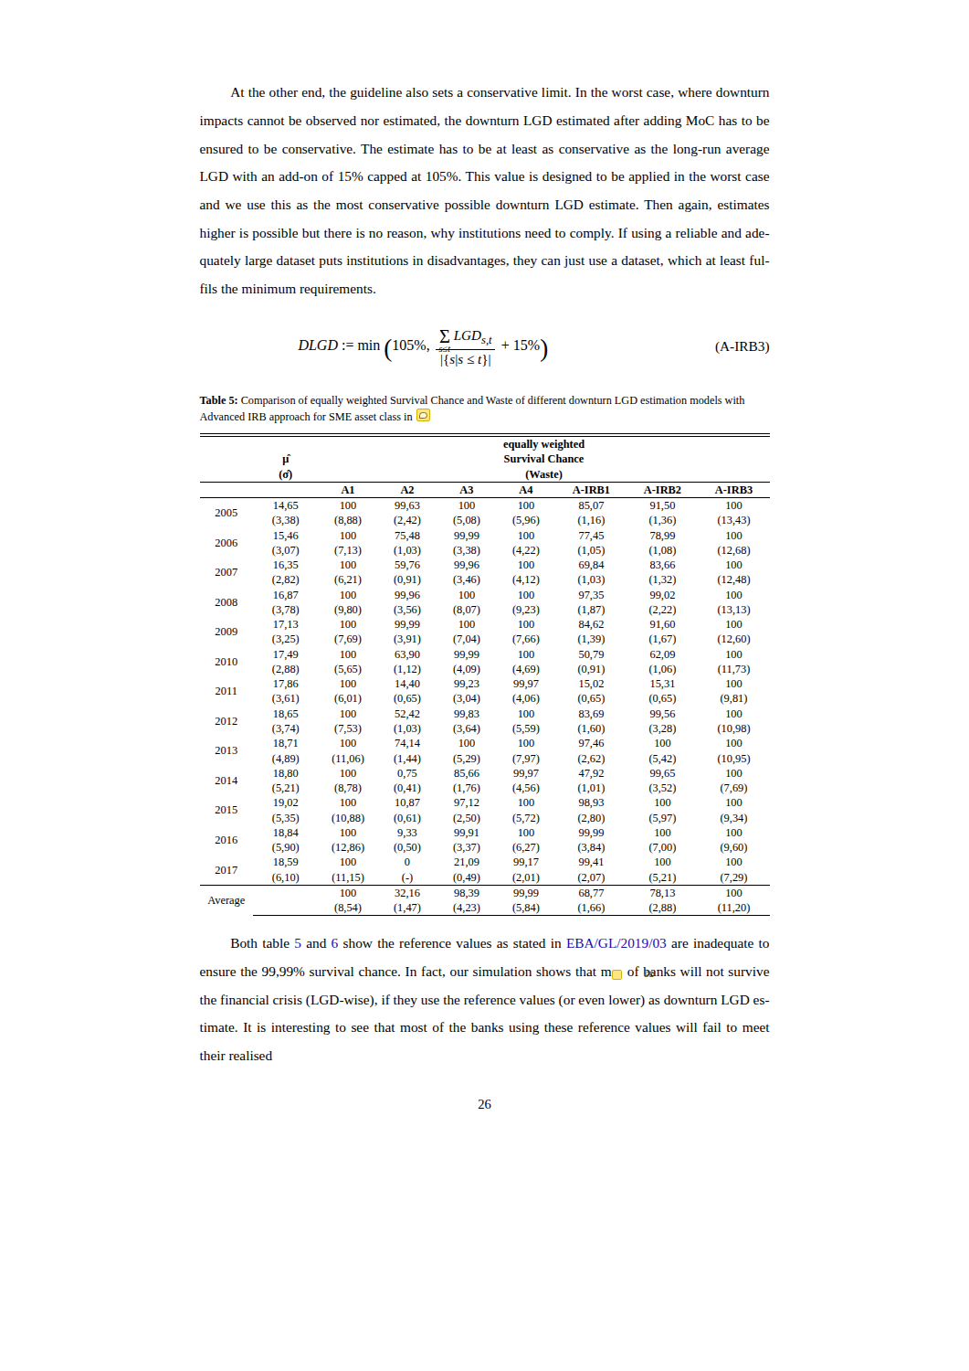At the other end, the guideline also sets a conservative limit. In the worst case, where downturn impacts cannot be observed nor estimated, the downturn LGD estimated after adding MoC has to be ensured to be conservative. The estimate has to be at least as conservative as the long-run average LGD with an add-on of 15% capped at 105%. This value is designed to be applied in the worst case and we use this as the most conservative possible downturn LGD estimate. Then again, estimates higher is possible but there is no reason, why institutions need to comply. If using a reliable and adequately large dataset puts institutions in disadvantages, they can just use a dataset, which at least fulfils the minimum requirements.
DLGD := min (105%, Σs≤t LGDs,t|{s|s ≤ t}| + 15%)
(A-IRB3)
Table 5: Comparison of equally weighted Survival Chance and Waste of different downturn LGD estimation models with Advanced IRB approach for SME asset class in
| | | equally weighted |
| --- | --- | --- |
| | μ̂ | Survival Chance |
| | (σ̂) | (Waste) |
| | | A1 | A2 | A3 | A4 | A-IRB1 | A-IRB2 | A-IRB3 |
| 2005 | 14,65 | 100 | 99,63 | 100 | 100 | 85,07 | 91,50 | 100 |
| (3,38) | (8,88) | (2,42) | (5,08) | (5,96) | (1,16) | (1,36) | (13,43) |
| 2006 | 15,46 | 100 | 75,48 | 99,99 | 100 | 77,45 | 78,99 | 100 |
| (3,07) | (7,13) | (1,03) | (3,38) | (4,22) | (1,05) | (1,08) | (12,68) |
| 2007 | 16,35 | 100 | 59,76 | 99,96 | 100 | 69,84 | 83,66 | 100 |
| (2,82) | (6,21) | (0,91) | (3,46) | (4,12) | (1,03) | (1,32) | (12,48) |
| 2008 | 16,87 | 100 | 99,96 | 100 | 100 | 97,35 | 99,02 | 100 |
| (3,78) | (9,80) | (3,56) | (8,07) | (9,23) | (1,87) | (2,22) | (13,13) |
| 2009 | 17,13 | 100 | 99,99 | 100 | 100 | 84,62 | 91,60 | 100 |
| (3,25) | (7,69) | (3,91) | (7,04) | (7,66) | (1,39) | (1,67) | (12,60) |
| 2010 | 17,49 | 100 | 63,90 | 99,99 | 100 | 50,79 | 62,09 | 100 |
| (2,88) | (5,65) | (1,12) | (4,09) | (4,69) | (0,91) | (1,06) | (11,73) |
| 2011 | 17,86 | 100 | 14,40 | 99,23 | 99,97 | 15,02 | 15,31 | 100 |
| (3,61) | (6,01) | (0,65) | (3,04) | (4,06) | (0,65) | (0,65) | (9,81) |
| 2012 | 18,65 | 100 | 52,42 | 99,83 | 100 | 83,69 | 99,56 | 100 |
| (3,74) | (7,53) | (1,03) | (3,64) | (5,59) | (1,60) | (3,28) | (10,98) |
| 2013 | 18,71 | 100 | 74,14 | 100 | 100 | 97,46 | 100 | 100 |
| (4,89) | (11,06) | (1,44) | (5,29) | (7,97) | (2,62) | (5,42) | (10,95) |
| 2014 | 18,80 | 100 | 0,75 | 85,66 | 99,97 | 47,92 | 99,65 | 100 |
| (5,21) | (8,78) | (0,41) | (1,76) | (4,56) | (1,01) | (3,52) | (7,69) |
| 2015 | 19,02 | 100 | 10,87 | 97,12 | 100 | 98,93 | 100 | 100 |
| (5,35) | (10,88) | (0,61) | (2,50) | (5,72) | (2,80) | (5,97) | (9,34) |
| 2016 | 18,84 | 100 | 9,33 | 99,91 | 100 | 99,99 | 100 | 100 |
| (5,90) | (12,86) | (0,50) | (3,37) | (6,27) | (3,84) | (7,00) | (9,60) |
| 2017 | 18,59 | 100 | 0 | 21,09 | 99,17 | 99,41 | 100 | 100 |
| (6,10) | (11,15) | (-) | (0,49) | (2,01) | (2,07) | (5,21) | (7,29) |
| Average | | 100 | 32,16 | 98,39 | 99,99 | 68,77 | 78,13 | 100 |
| | (8,54) | (1,47) | (4,23) | (5,84) | (1,66) | (2,88) | (11,20) |
Both table 5 and 6 show the reference values as stated in EBA/GL/2019/03 are inadequate to ensure the 99,99% survival chance. In fact, our simulation shows that mSD of banks will not survive the financial crisis (LGD-wise), if they use the reference values (or even lower) as downturn LGD estimate. It is interesting to see that most of the banks using these reference values will fail to meet their realised
26